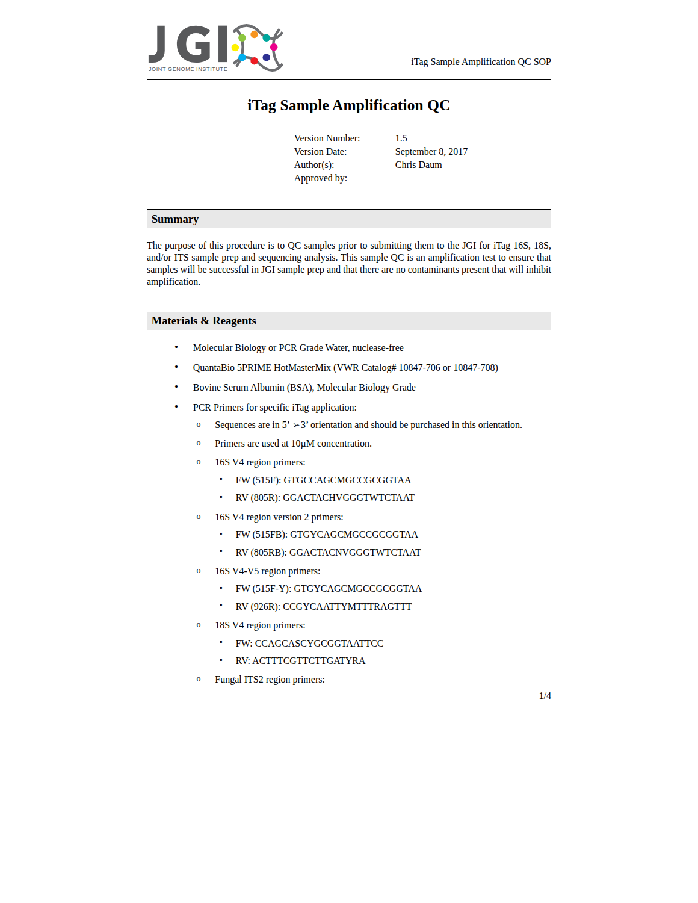JGI Joint Genome Institute JOINT GENOME INSTITUTE
iTag Sample Amplification QC SOP
iTag Sample Amplification QC
| Version Number: | 1.5 |
| Version Date: | September 8, 2017 |
| Author(s): | Chris Daum |
| Approved by: | |
Summary
The purpose of this procedure is to QC samples prior to submitting them to the JGI for iTag 16S, 18S, and/or ITS sample prep and sequencing analysis. This sample QC is an amplification test to ensure that samples will be successful in JGI sample prep and that there are no contaminants present that will inhibit amplification.
Materials & Reagents
Molecular Biology or PCR Grade Water, nuclease-free
QuantaBio 5PRIME HotMasterMix (VWR Catalog# 10847-706 or 10847-708)
Bovine Serum Albumin (BSA), Molecular Biology Grade
PCR Primers for specific iTag application:
Sequences are in 5’ ➢3’ orientation and should be purchased in this orientation.
Primers are used at 10µM concentration.
16S V4 region primers:
FW (515F): GTGCCAGCMGCCGCGGTAA
RV (805R): GGACTACHVGGGTWTCTAAT
16S V4 region version 2 primers:
FW (515FB): GTGYCAGCMGCCGCGGTAA
RV (805RB): GGACTACNVGGGTWTCTAAT
16S V4-V5 region primers:
FW (515F-Y): GTGYCAGCMGCCGCGGTAA
RV (926R): CCGYCAATTYMTTTRAGTTT
18S V4 region primers:
FW: CCAGCASCYGCGGTAATTCC
RV: ACTTTCGTTCTTGATYRA
Fungal ITS2 region primers:
1/4